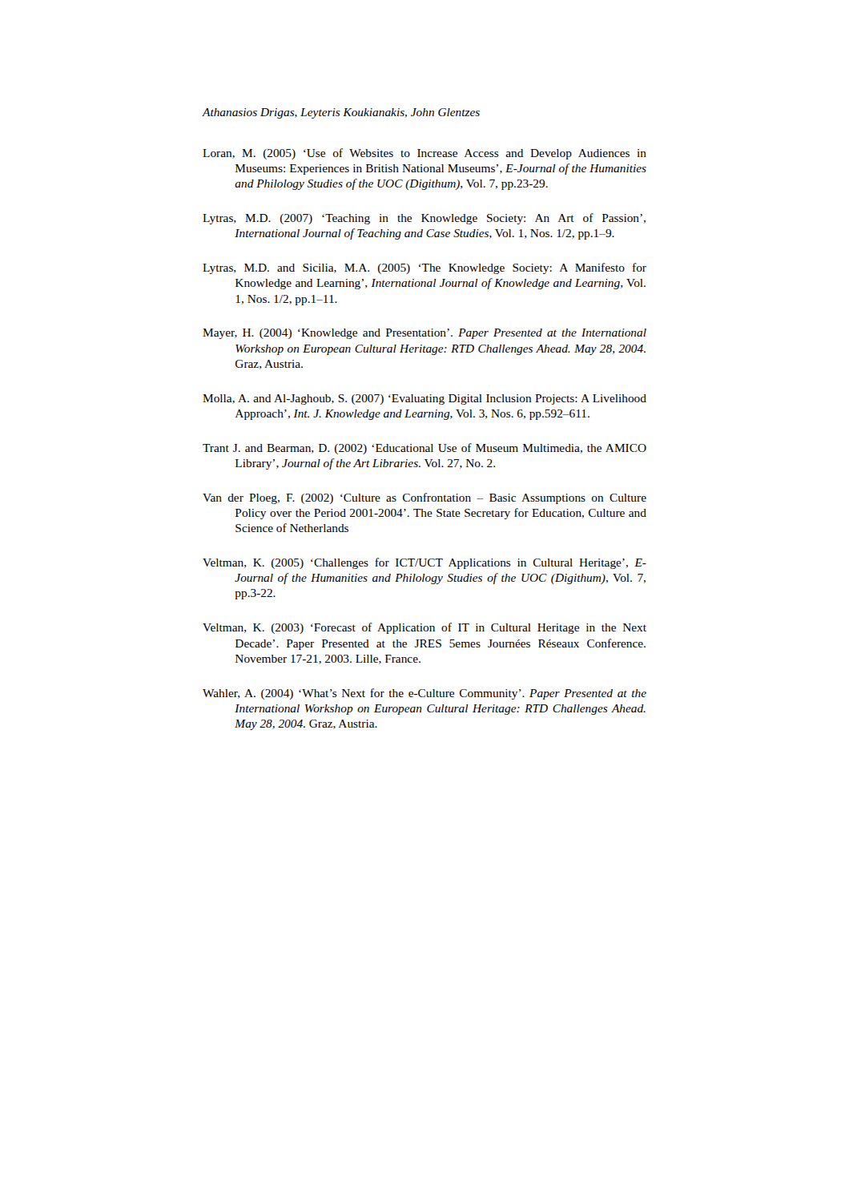Athanasios Drigas, Leyteris Koukianakis, John Glentzes
Loran, M. (2005) ‘Use of Websites to Increase Access and Develop Audiences in Museums: Experiences in British National Museums’, E-Journal of the Humanities and Philology Studies of the UOC (Digithum), Vol. 7, pp.23-29.
Lytras, M.D. (2007) ‘Teaching in the Knowledge Society: An Art of Passion’, International Journal of Teaching and Case Studies, Vol. 1, Nos. 1/2, pp.1–9.
Lytras, M.D. and Sicilia, M.A. (2005) ‘The Knowledge Society: A Manifesto for Knowledge and Learning’, International Journal of Knowledge and Learning, Vol. 1, Nos. 1/2, pp.1–11.
Mayer, H. (2004) ‘Knowledge and Presentation’. Paper Presented at the International Workshop on European Cultural Heritage: RTD Challenges Ahead. May 28, 2004. Graz, Austria.
Molla, A. and Al-Jaghoub, S. (2007) ‘Evaluating Digital Inclusion Projects: A Livelihood Approach’, Int. J. Knowledge and Learning, Vol. 3, Nos. 6, pp.592–611.
Trant J. and Bearman, D. (2002) ‘Educational Use of Museum Multimedia, the AMICO Library’, Journal of the Art Libraries. Vol. 27, No. 2.
Van der Ploeg, F. (2002) ‘Culture as Confrontation – Basic Assumptions on Culture Policy over the Period 2001-2004’. The State Secretary for Education, Culture and Science of Netherlands
Veltman, K. (2005) ‘Challenges for ICT/UCT Applications in Cultural Heritage’, E-Journal of the Humanities and Philology Studies of the UOC (Digithum), Vol. 7, pp.3-22.
Veltman, K. (2003) ‘Forecast of Application of IT in Cultural Heritage in the Next Decade’. Paper Presented at the JRES 5emes Journées Réseaux Conference. November 17-21, 2003. Lille, France.
Wahler, A. (2004) ‘What’s Next for the e-Culture Community’. Paper Presented at the International Workshop on European Cultural Heritage: RTD Challenges Ahead. May 28, 2004. Graz, Austria.